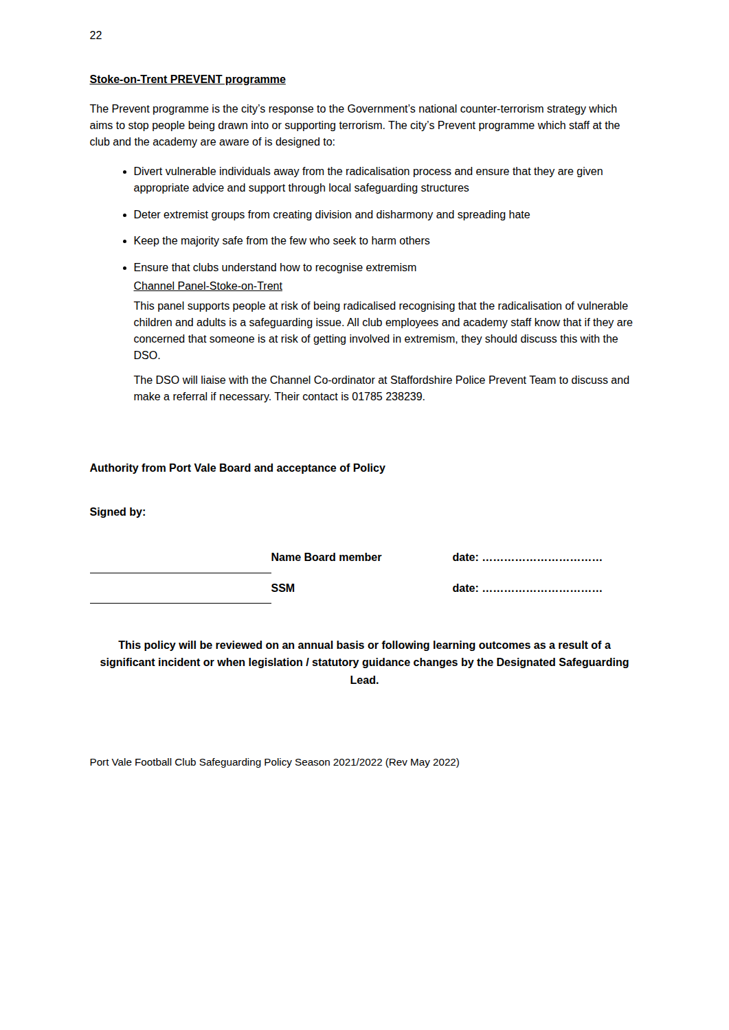22
Stoke-on-Trent PREVENT programme
The Prevent programme is the city’s response to the Government’s national counter-terrorism strategy which aims to stop people being drawn into or supporting terrorism. The city’s Prevent programme which staff at the club and the academy are aware of is designed to:
Divert vulnerable individuals away from the radicalisation process and ensure that they are given appropriate advice and support through local safeguarding structures
Deter extremist groups from creating division and disharmony and spreading hate
Keep the majority safe from the few who seek to harm others
Ensure that clubs understand how to recognise extremism Channel Panel-Stoke-on-Trent
This panel supports people at risk of being radicalised recognising that the radicalisation of vulnerable children and adults is a safeguarding issue. All club employees and academy staff know that if they are concerned that someone is at risk of getting involved in extremism, they should discuss this with the DSO.
The DSO will liaise with the Channel Co-ordinator at Staffordshire Police Prevent Team to discuss and make a referral if necessary. Their contact is 01785 238239.
Authority from Port Vale Board and acceptance of Policy
Signed by:
| | Name Board member | date: …………………………… |
| | SSM | date: …………………………… |
This policy will be reviewed on an annual basis or following learning outcomes as a result of a significant incident or when legislation / statutory guidance changes by the Designated Safeguarding Lead.
Port Vale Football Club Safeguarding Policy Season 2021/2022 (Rev May 2022)